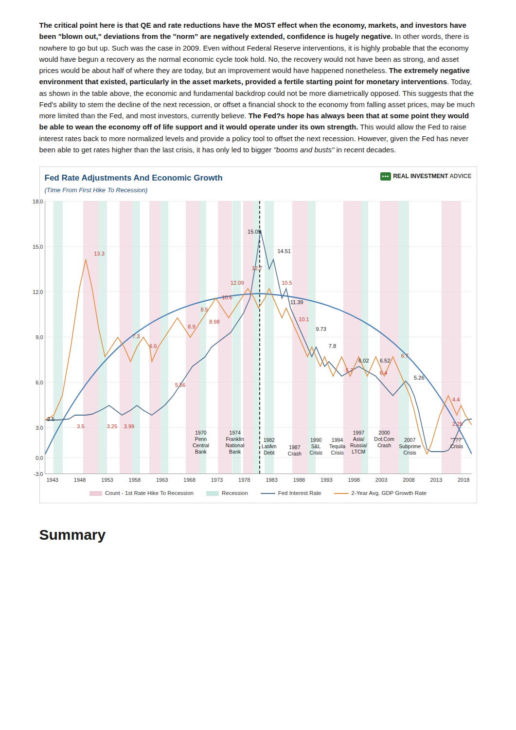The critical point here is that QE and rate reductions have the MOST effect when the economy, markets, and investors have been "blown out," deviations from the "norm" are negatively extended, confidence is hugely negative. In other words, there is nowhere to go but up. Such was the case in 2009. Even without Federal Reserve interventions, it is highly probable that the economy would have begun a recovery as the normal economic cycle took hold. No, the recovery would not have been as strong, and asset prices would be about half of where they are today, but an improvement would have happened nonetheless. The extremely negative environment that existed, particularly in the asset markets, provided a fertile starting point for monetary interventions. Today, as shown in the table above, the economic and fundamental backdrop could not be more diametrically opposed. This suggests that the Fed's ability to stem the decline of the next recession, or offset a financial shock to the economy from falling asset prices, may be much more limited than the Fed, and most investors, currently believe. The Fed?s hope has always been that at some point they would be able to wean the economy off of life support and it would operate under its own strength. This would allow the Fed to raise interest rates back to more normalized levels and provide a policy tool to offset the next recession. However, given the Fed has never been able to get rates higher than the last crisis, it has only led to bigger "booms and busts" in recent decades.
Fed Rate Adjustments And Economic Growth
(Time From First Hike To Recession)
•••REAL INVESTMENT ADVICE
18.0
15.0
12.0
9.0
6.0
3.0
0.0
-3.0
2.5
3.5
13.3
3.25
3.99
7.3
6.6
5.56
8.9
8.5
8.98
10.6
12.09
12.7
15.05
14.51
10.5
11.39
10.1
9.73
7.8
5.7
6.02
6.52
6.4
6.7
5.26
4.4
2.25
1970
Penn
Central
Bank
1974
Franklin
National
Bank
1982
LatAm
Debt
1987
Crash
1990
S&L
Crisis
1994
Tequila
Crisis
1997
Asia/
Russia/
LTCM
2000
Dot.Com
Crash
2007
Subprime
Crisis
"???"
Crisis
1943194819531958196319681973197819831988199319982003200820132018
Count - 1st Rate Hike To Recession Recession Fed Interest Rate 2-Year Avg. GDP Growth Rate
Summary